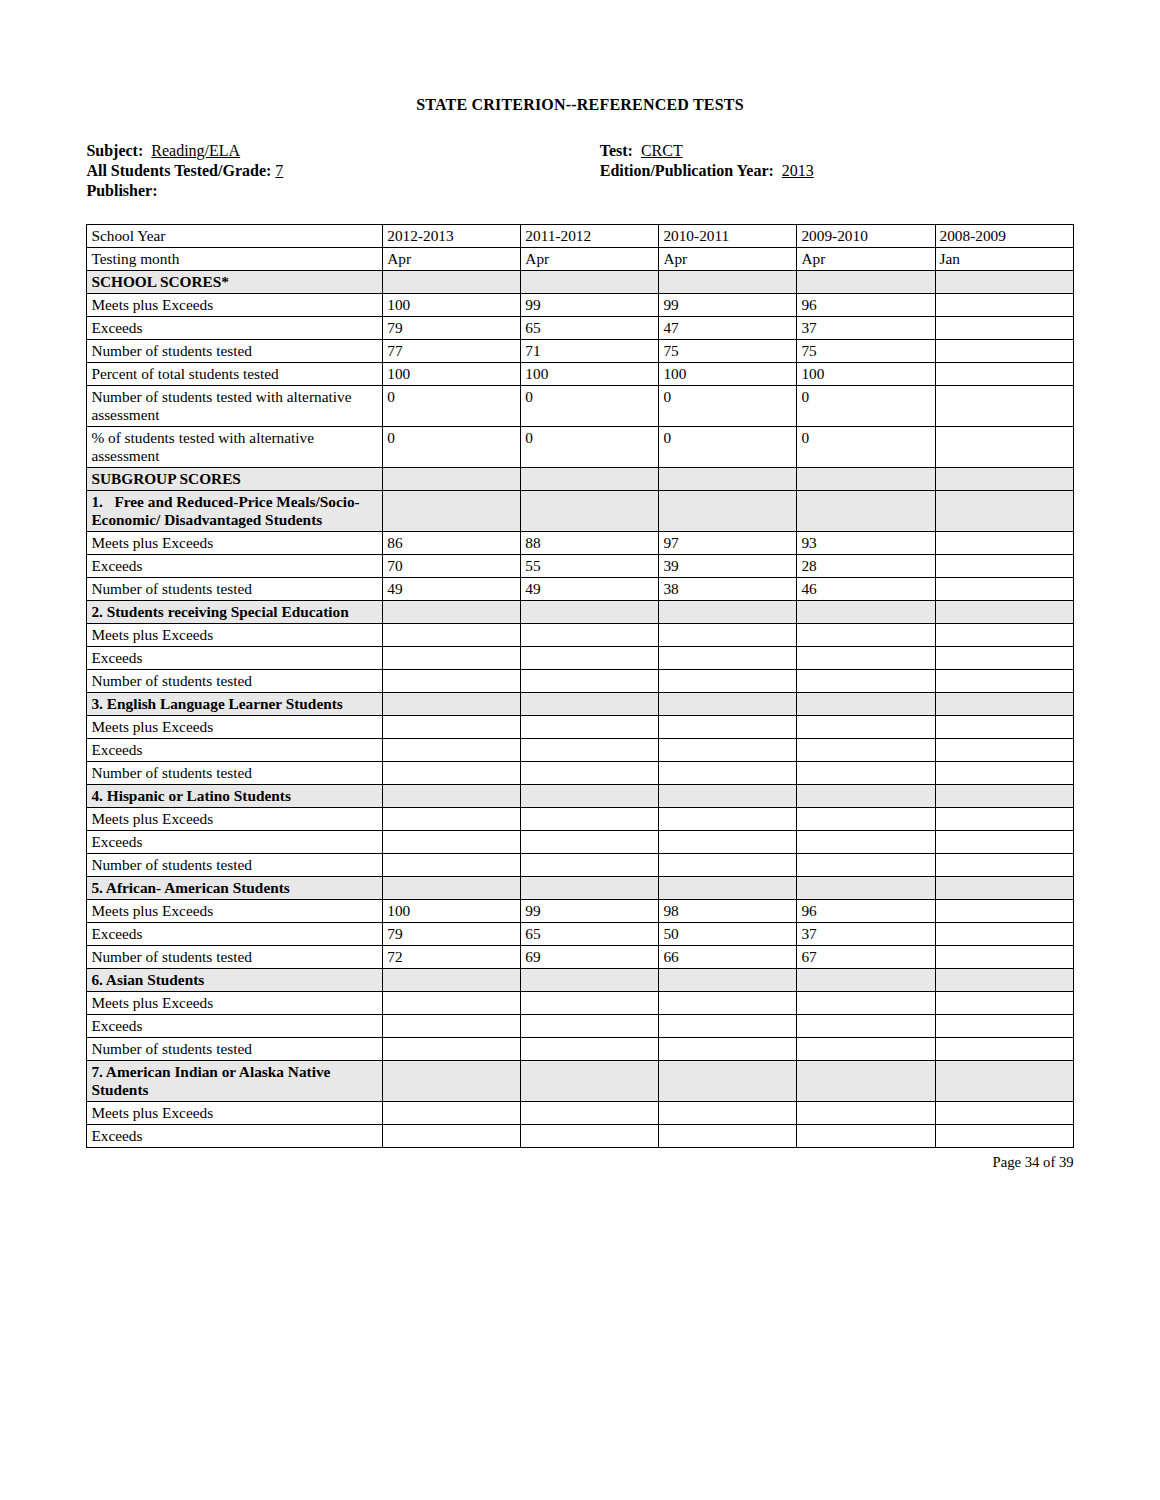STATE CRITERION--REFERENCED TESTS
| Subject: Reading/ELA | Test: CRCT |
| All Students Tested/Grade: 7 | Edition/Publication Year: 2013 |
| Publisher: | |
| School Year | 2012-2013 | 2011-2012 | 2010-2011 | 2009-2010 | 2008-2009 |
| Testing month | Apr | Apr | Apr | Apr | Jan |
| SCHOOL SCORES* | | | | | |
| Meets plus Exceeds | 100 | 99 | 99 | 96 | |
| Exceeds | 79 | 65 | 47 | 37 | |
| Number of students tested | 77 | 71 | 75 | 75 | |
| Percent of total students tested | 100 | 100 | 100 | 100 | |
| Number of students tested with alternative assessment | 0 | 0 | 0 | 0 | |
| % of students tested with alternative assessment | 0 | 0 | 0 | 0 | |
| SUBGROUP SCORES | | | | | |
| 1. Free and Reduced-Price Meals/Socio-Economic/ Disadvantaged Students | | | | | |
| Meets plus Exceeds | 86 | 88 | 97 | 93 | |
| Exceeds | 70 | 55 | 39 | 28 | |
| Number of students tested | 49 | 49 | 38 | 46 | |
| 2. Students receiving Special Education | | | | | |
| Meets plus Exceeds | | | | | |
| Exceeds | | | | | |
| Number of students tested | | | | | |
| 3. English Language Learner Students | | | | | |
| Meets plus Exceeds | | | | | |
| Exceeds | | | | | |
| Number of students tested | | | | | |
| 4. Hispanic or Latino Students | | | | | |
| Meets plus Exceeds | | | | | |
| Exceeds | | | | | |
| Number of students tested | | | | | |
| 5. African- American Students | | | | | |
| Meets plus Exceeds | 100 | 99 | 98 | 96 | |
| Exceeds | 79 | 65 | 50 | 37 | |
| Number of students tested | 72 | 69 | 66 | 67 | |
| 6. Asian Students | | | | | |
| Meets plus Exceeds | | | | | |
| Exceeds | | | | | |
| Number of students tested | | | | | |
| 7. American Indian or Alaska Native Students | | | | | |
| Meets plus Exceeds | | | | | |
| Exceeds | | | | | |
Page 34 of 39